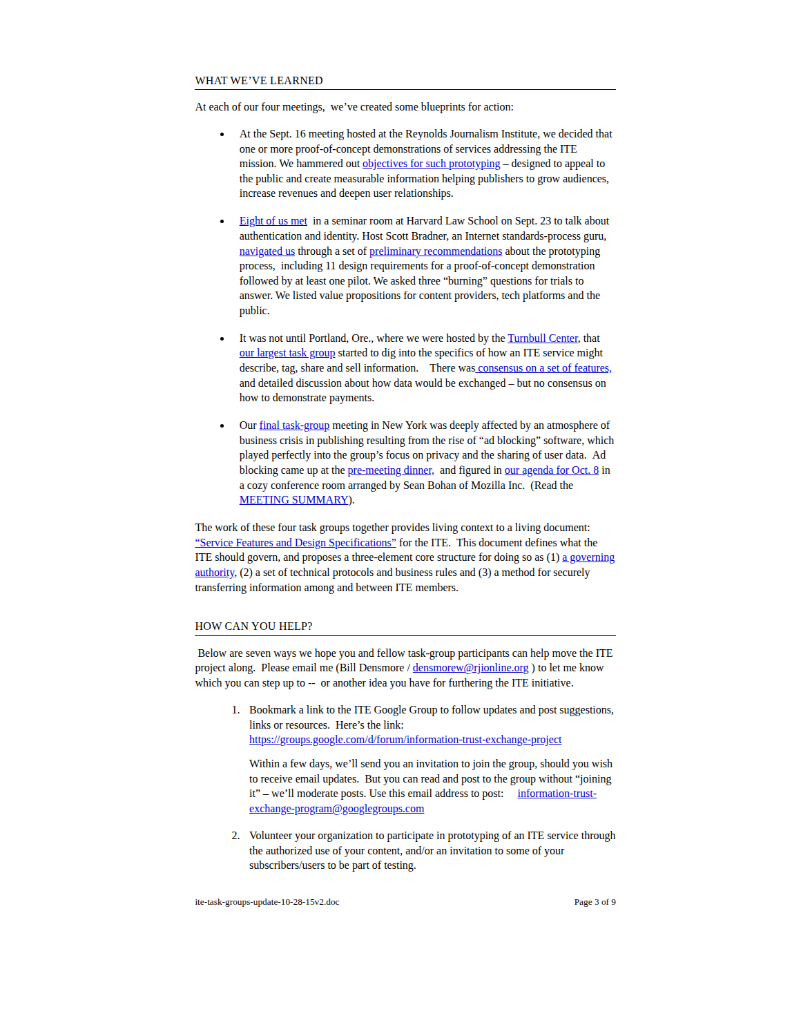WHAT WE’VE LEARNED
At each of our four meetings, we’ve created some blueprints for action:
At the Sept. 16 meeting hosted at the Reynolds Journalism Institute, we decided that one or more proof-of-concept demonstrations of services addressing the ITE mission. We hammered out objectives for such prototyping – designed to appeal to the public and create measurable information helping publishers to grow audiences, increase revenues and deepen user relationships.
Eight of us met in a seminar room at Harvard Law School on Sept. 23 to talk about authentication and identity. Host Scott Bradner, an Internet standards-process guru, navigated us through a set of preliminary recommendations about the prototyping process, including 11 design requirements for a proof-of-concept demonstration followed by at least one pilot. We asked three “burning” questions for trials to answer. We listed value propositions for content providers, tech platforms and the public.
It was not until Portland, Ore., where we were hosted by the Turnbull Center, that our largest task group started to dig into the specifics of how an ITE service might describe, tag, share and sell information. There was consensus on a set of features, and detailed discussion about how data would be exchanged – but no consensus on how to demonstrate payments.
Our final task-group meeting in New York was deeply affected by an atmosphere of business crisis in publishing resulting from the rise of “ad blocking” software, which played perfectly into the group’s focus on privacy and the sharing of user data. Ad blocking came up at the pre-meeting dinner, and figured in our agenda for Oct. 8 in a cozy conference room arranged by Sean Bohan of Mozilla Inc. (Read the MEETING SUMMARY).
The work of these four task groups together provides living context to a living document: “Service Features and Design Specifications” for the ITE. This document defines what the ITE should govern, and proposes a three-element core structure for doing so as (1) a governing authority, (2) a set of technical protocols and business rules and (3) a method for securely transferring information among and between ITE members.
HOW CAN YOU HELP?
Below are seven ways we hope you and fellow task-group participants can help move the ITE project along. Please email me (Bill Densmore / densmorew@rjionline.org ) to let me know which you can step up to -- or another idea you have for furthering the ITE initiative.
Bookmark a link to the ITE Google Group to follow updates and post suggestions, links or resources. Here’s the link:
https://groups.google.com/d/forum/information-trust-exchange-project
Within a few days, we’ll send you an invitation to join the group, should you wish to receive email updates. But you can read and post to the group without “joining it” – we’ll moderate posts. Use this email address to post: information-trust-exchange-program@googlegroups.com
Volunteer your organization to participate in prototyping of an ITE service through the authorized use of your content, and/or an invitation to some of your subscribers/users to be part of testing.
ite-task-groups-update-10-28-15v2.doc Page 3 of 9